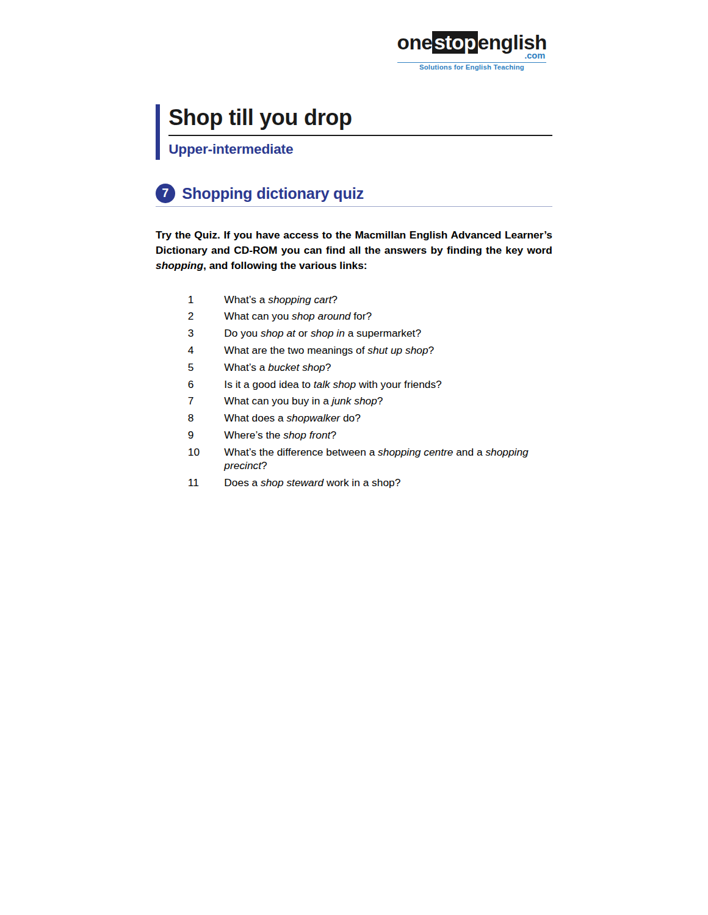one stop english
.com
Solutions for English Teaching
Shop till you drop
Upper-intermediate
7
Shopping dictionary quiz
Try the Quiz. If you have access to the Macmillan English Advanced Learner’s Dictionary and CD-ROM you can find all the answers by finding the key word shopping, and following the various links:
| 1 | What’s a shopping cart ? |
| 2 | What can you shop around for? |
| 3 | Do you shop at or shop in a supermarket? |
| 4 | What are the two meanings of shut up shop ? |
| 5 | What’s a bucket shop ? |
| 6 | Is it a good idea to talk shop with your friends? |
| 7 | What can you buy in a junk shop ? |
| 8 | What does a shopwalker do? |
| 9 | Where’s the shop front ? |
| 10 | What’s the difference between a shopping centre and a shopping precinct ? |
| 11 | Does a shop steward work in a shop? |